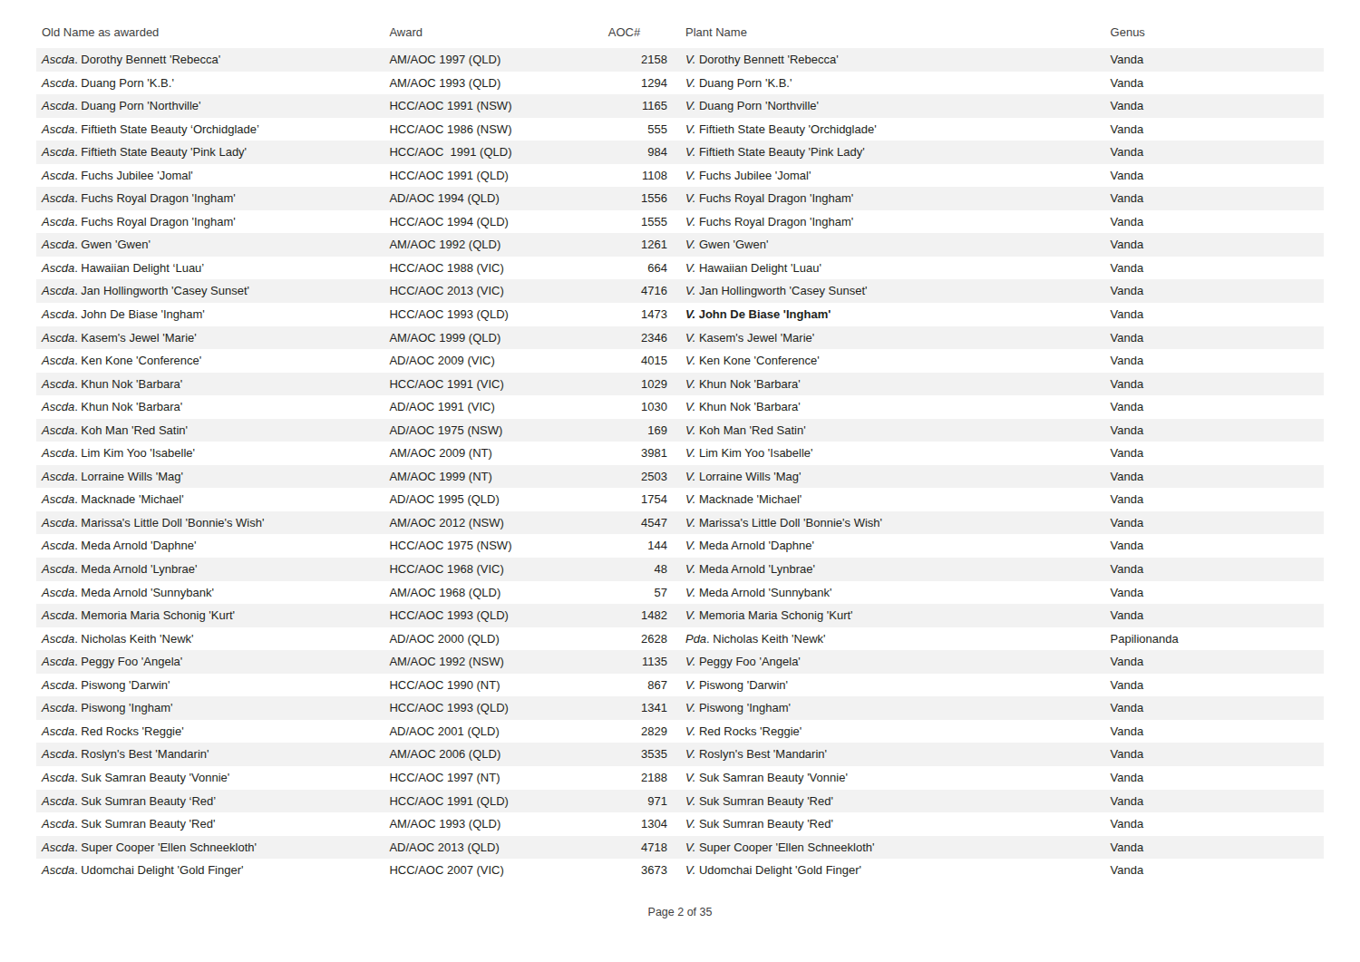Orchid award records, page 2 of 35
| Old Name as awarded | Award | AOC# | Plant Name | Genus |
| --- | --- | --- | --- | --- |
| Ascda . Dorothy Bennett 'Rebecca' | AM/AOC 1997 (QLD) | 2158 | V. Dorothy Bennett 'Rebecca' | Vanda |
| Ascda . Duang Porn 'K.B.' | AM/AOC 1993 (QLD) | 1294 | V. Duang Porn 'K.B.' | Vanda |
| Ascda . Duang Porn 'Northville' | HCC/AOC 1991 (NSW) | 1165 | V. Duang Porn 'Northville' | Vanda |
| Ascda . Fiftieth State Beauty ‘Orchidglade’ | HCC/AOC 1986 (NSW) | 555 | V. Fiftieth State Beauty 'Orchidglade' | Vanda |
| Ascda . Fiftieth State Beauty 'Pink Lady' | HCC/AOC 1991 (QLD) | 984 | V. Fiftieth State Beauty 'Pink Lady' | Vanda |
| Ascda . Fuchs Jubilee 'Jomal' | HCC/AOC 1991 (QLD) | 1108 | V. Fuchs Jubilee 'Jomal' | Vanda |
| Ascda . Fuchs Royal Dragon 'Ingham' | AD/AOC 1994 (QLD) | 1556 | V. Fuchs Royal Dragon 'Ingham' | Vanda |
| Ascda . Fuchs Royal Dragon 'Ingham' | HCC/AOC 1994 (QLD) | 1555 | V. Fuchs Royal Dragon 'Ingham' | Vanda |
| Ascda . Gwen 'Gwen' | AM/AOC 1992 (QLD) | 1261 | V. Gwen 'Gwen' | Vanda |
| Ascda . Hawaiian Delight ‘Luau’ | HCC/AOC 1988 (VIC) | 664 | V. Hawaiian Delight 'Luau' | Vanda |
| Ascda . Jan Hollingworth 'Casey Sunset' | HCC/AOC 2013 (VIC) | 4716 | V. Jan Hollingworth 'Casey Sunset' | Vanda |
| Ascda . John De Biase 'Ingham' | HCC/AOC 1993 (QLD) | 1473 | V. John De Biase 'Ingham' | Vanda |
| Ascda . Kasem's Jewel 'Marie' | AM/AOC 1999 (QLD) | 2346 | V. Kasem's Jewel 'Marie' | Vanda |
| Ascda . Ken Kone 'Conference' | AD/AOC 2009 (VIC) | 4015 | V. Ken Kone 'Conference' | Vanda |
| Ascda . Khun Nok 'Barbara' | HCC/AOC 1991 (VIC) | 1029 | V. Khun Nok 'Barbara' | Vanda |
| Ascda . Khun Nok 'Barbara' | AD/AOC 1991 (VIC) | 1030 | V. Khun Nok 'Barbara' | Vanda |
| Ascda . Koh Man 'Red Satin' | AD/AOC 1975 (NSW) | 169 | V. Koh Man 'Red Satin' | Vanda |
| Ascda . Lim Kim Yoo 'Isabelle' | AM/AOC 2009 (NT) | 3981 | V. Lim Kim Yoo 'Isabelle' | Vanda |
| Ascda . Lorraine Wills 'Mag' | AM/AOC 1999 (NT) | 2503 | V. Lorraine Wills 'Mag' | Vanda |
| Ascda . Macknade 'Michael' | AD/AOC 1995 (QLD) | 1754 | V. Macknade 'Michael' | Vanda |
| Ascda . Marissa's Little Doll 'Bonnie's Wish' | AM/AOC 2012 (NSW) | 4547 | V. Marissa's Little Doll 'Bonnie's Wish' | Vanda |
| Ascda . Meda Arnold 'Daphne' | HCC/AOC 1975 (NSW) | 144 | V. Meda Arnold 'Daphne' | Vanda |
| Ascda . Meda Arnold 'Lynbrae' | HCC/AOC 1968 (VIC) | 48 | V. Meda Arnold 'Lynbrae' | Vanda |
| Ascda . Meda Arnold 'Sunnybank' | AM/AOC 1968 (QLD) | 57 | V. Meda Arnold 'Sunnybank' | Vanda |
| Ascda . Memoria Maria Schonig 'Kurt' | HCC/AOC 1993 (QLD) | 1482 | V. Memoria Maria Schonig 'Kurt' | Vanda |
| Ascda . Nicholas Keith 'Newk' | AD/AOC 2000 (QLD) | 2628 | Pda . Nicholas Keith 'Newk' | Papilionanda |
| Ascda . Peggy Foo 'Angela' | AM/AOC 1992 (NSW) | 1135 | V. Peggy Foo 'Angela' | Vanda |
| Ascda . Piswong 'Darwin' | HCC/AOC 1990 (NT) | 867 | V. Piswong 'Darwin' | Vanda |
| Ascda . Piswong 'Ingham' | HCC/AOC 1993 (QLD) | 1341 | V. Piswong 'Ingham' | Vanda |
| Ascda . Red Rocks 'Reggie' | AD/AOC 2001 (QLD) | 2829 | V. Red Rocks 'Reggie' | Vanda |
| Ascda . Roslyn's Best 'Mandarin' | AM/AOC 2006 (QLD) | 3535 | V. Roslyn's Best 'Mandarin' | Vanda |
| Ascda . Suk Samran Beauty 'Vonnie' | HCC/AOC 1997 (NT) | 2188 | V. Suk Samran Beauty 'Vonnie' | Vanda |
| Ascda . Suk Sumran Beauty ‘Red’ | HCC/AOC 1991 (QLD) | 971 | V. Suk Sumran Beauty 'Red' | Vanda |
| Ascda . Suk Sumran Beauty 'Red' | AM/AOC 1993 (QLD) | 1304 | V. Suk Sumran Beauty 'Red' | Vanda |
| Ascda . Super Cooper 'Ellen Schneekloth' | AD/AOC 2013 (QLD) | 4718 | V. Super Cooper 'Ellen Schneekloth' | Vanda |
| Ascda . Udomchai Delight 'Gold Finger' | HCC/AOC 2007 (VIC) | 3673 | V. Udomchai Delight 'Gold Finger' | Vanda |
Page 2 of 35